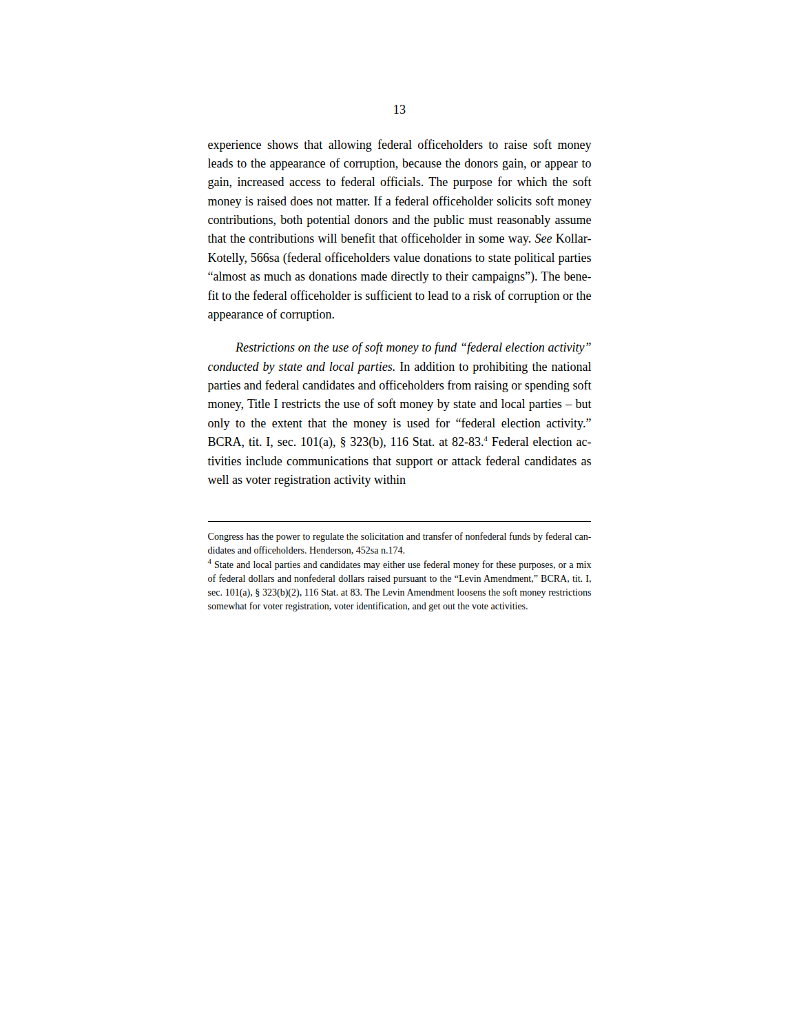13
experience shows that allowing federal officeholders to raise soft money leads to the appearance of corruption, because the donors gain, or appear to gain, increased access to federal officials. The purpose for which the soft money is raised does not matter. If a federal officeholder solicits soft money contributions, both potential donors and the public must reasonably assume that the contributions will benefit that officeholder in some way. See Kollar-Kotelly, 566sa (federal officeholders value donations to state political parties “almost as much as donations made directly to their campaigns”). The benefit to the federal officeholder is sufficient to lead to a risk of corruption or the appearance of corruption.
Restrictions on the use of soft money to fund “federal election activity” conducted by state and local parties. In addition to prohibiting the national parties and federal candidates and officeholders from raising or spending soft money, Title I restricts the use of soft money by state and local parties – but only to the extent that the money is used for “federal election activity.” BCRA, tit. I, sec. 101(a), § 323(b), 116 Stat. at 82-83.4 Federal election activities include communications that support or attack federal candidates as well as voter registration activity within
Congress has the power to regulate the solicitation and transfer of nonfederal funds by federal candidates and officeholders. Henderson, 452sa n.174.
4 State and local parties and candidates may either use federal money for these purposes, or a mix of federal dollars and nonfederal dollars raised pursuant to the “Levin Amendment,” BCRA, tit. I, sec. 101(a), § 323(b)(2), 116 Stat. at 83. The Levin Amendment loosens the soft money restrictions somewhat for voter registration, voter identification, and get out the vote activities.